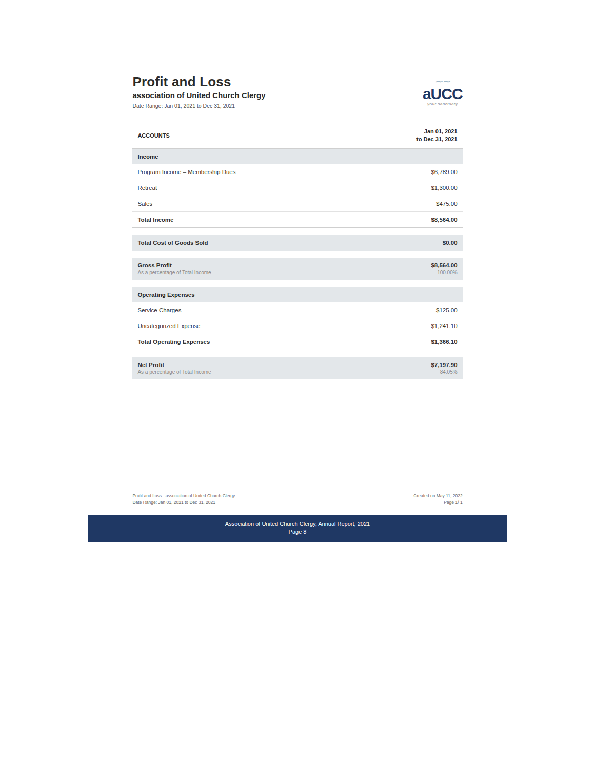Profit and Loss
association of United Church Clergy
Date Range: Jan 01, 2021 to Dec 31, 2021
∼∼
aUCC
your sanctuary
| ACCOUNTS | Jan 01, 2021 to Dec 31, 2021 |
| --- | --- |
| Income | |
| Program Income – Membership Dues | $6,789.00 |
| Retreat | $1,300.00 |
| Sales | $475.00 |
| Total Income | $8,564.00 |
| Total Cost of Goods Sold | $0.00 |
| Gross Profit As a percentage of Total Income | $8,564.00 100.00% |
| Operating Expenses | |
| Service Charges | $125.00 |
| Uncategorized Expense | $1,241.10 |
| Total Operating Expenses | $1,366.10 |
| Net Profit As a percentage of Total Income | $7,197.90 84.05% |
Profit and Loss - association of United Church Clergy
Date Range: Jan 01, 2021 to Dec 31, 2021
Created on May 11, 2022
Page 1/ 1
Association of United Church Clergy, Annual Report, 2021
Page 8